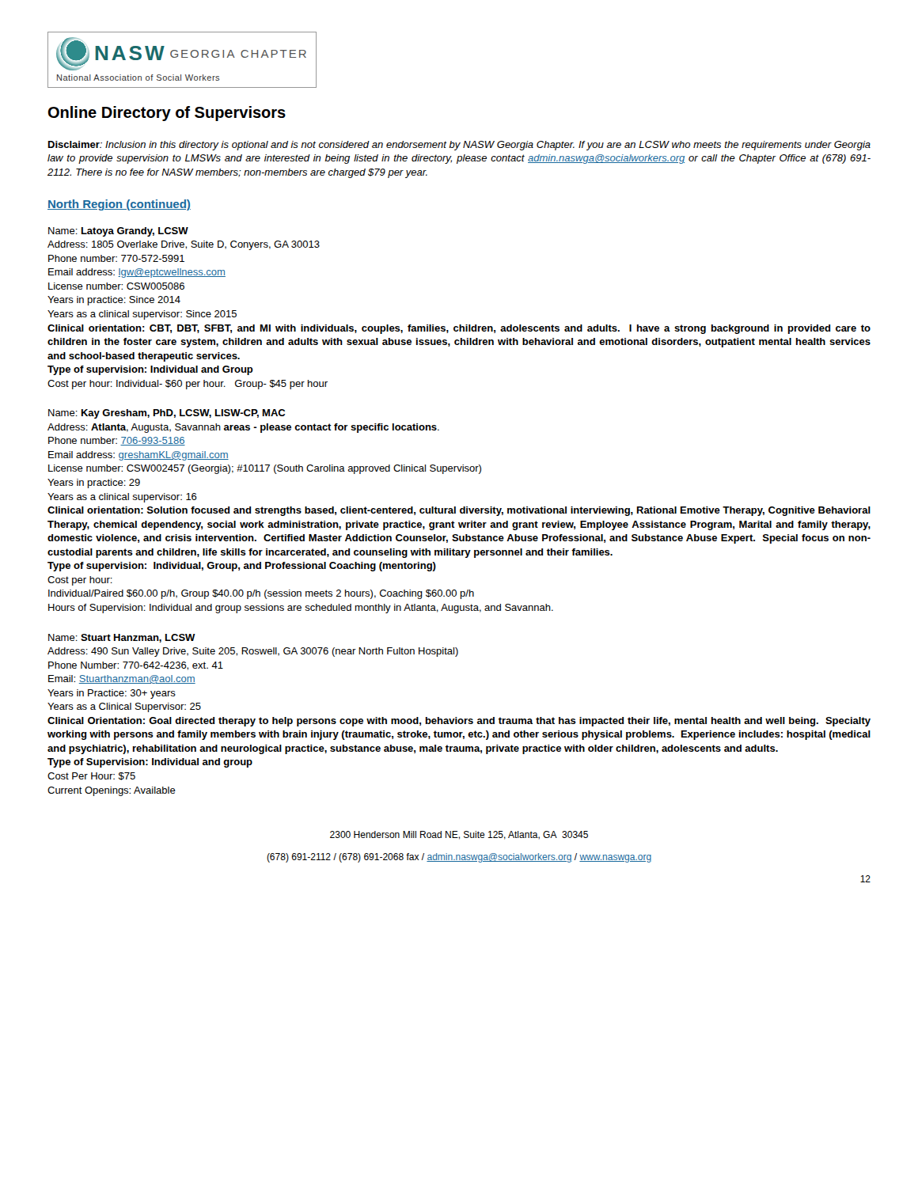NASW GEORGIA CHAPTER
National Association of Social Workers
Online Directory of Supervisors
Disclaimer: Inclusion in this directory is optional and is not considered an endorsement by NASW Georgia Chapter. If you are an LCSW who meets the requirements under Georgia law to provide supervision to LMSWs and are interested in being listed in the directory, please contact admin.naswga@socialworkers.org or call the Chapter Office at (678) 691-2112. There is no fee for NASW members; non-members are charged $79 per year.
North Region (continued)
Name: Latoya Grandy, LCSW
Address: 1805 Overlake Drive, Suite D, Conyers, GA 30013
Phone number: 770-572-5991
Email address: lgw@eptcwellness.com
License number: CSW005086
Years in practice: Since 2014
Years as a clinical supervisor: Since 2015
Clinical orientation: CBT, DBT, SFBT, and MI with individuals, couples, families, children, adolescents and adults. I have a strong background in provided care to children in the foster care system, children and adults with sexual abuse issues, children with behavioral and emotional disorders, outpatient mental health services and school-based therapeutic services.
Type of supervision: Individual and Group
Cost per hour: Individual- $60 per hour. Group- $45 per hour
Name: Kay Gresham, PhD, LCSW, LISW-CP, MAC
Address: Atlanta, Augusta, Savannah areas - please contact for specific locations.
Phone number: 706-993-5186
Email address: greshamKL@gmail.com
License number: CSW002457 (Georgia); #10117 (South Carolina approved Clinical Supervisor)
Years in practice: 29
Years as a clinical supervisor: 16
Clinical orientation: Solution focused and strengths based, client-centered, cultural diversity, motivational interviewing, Rational Emotive Therapy, Cognitive Behavioral Therapy, chemical dependency, social work administration, private practice, grant writer and grant review, Employee Assistance Program, Marital and family therapy, domestic violence, and crisis intervention. Certified Master Addiction Counselor, Substance Abuse Professional, and Substance Abuse Expert. Special focus on non-custodial parents and children, life skills for incarcerated, and counseling with military personnel and their families.
Type of supervision: Individual, Group, and Professional Coaching (mentoring)
Cost per hour:
Individual/Paired $60.00 p/h, Group $40.00 p/h (session meets 2 hours), Coaching $60.00 p/h
Hours of Supervision: Individual and group sessions are scheduled monthly in Atlanta, Augusta, and Savannah.
Name: Stuart Hanzman, LCSW
Address: 490 Sun Valley Drive, Suite 205, Roswell, GA 30076 (near North Fulton Hospital)
Phone Number: 770-642-4236, ext. 41
Email: Stuarthanzman@aol.com
Years in Practice: 30+ years
Years as a Clinical Supervisor: 25
Clinical Orientation: Goal directed therapy to help persons cope with mood, behaviors and trauma that has impacted their life, mental health and well being. Specialty working with persons and family members with brain injury (traumatic, stroke, tumor, etc.) and other serious physical problems. Experience includes: hospital (medical and psychiatric), rehabilitation and neurological practice, substance abuse, male trauma, private practice with older children, adolescents and adults.
Type of Supervision: Individual and group
Cost Per Hour: $75
Current Openings: Available
2300 Henderson Mill Road NE, Suite 125, Atlanta, GA 30345
(678) 691-2112 / (678) 691-2068 fax / admin.naswga@socialworkers.org / www.naswga.org
12